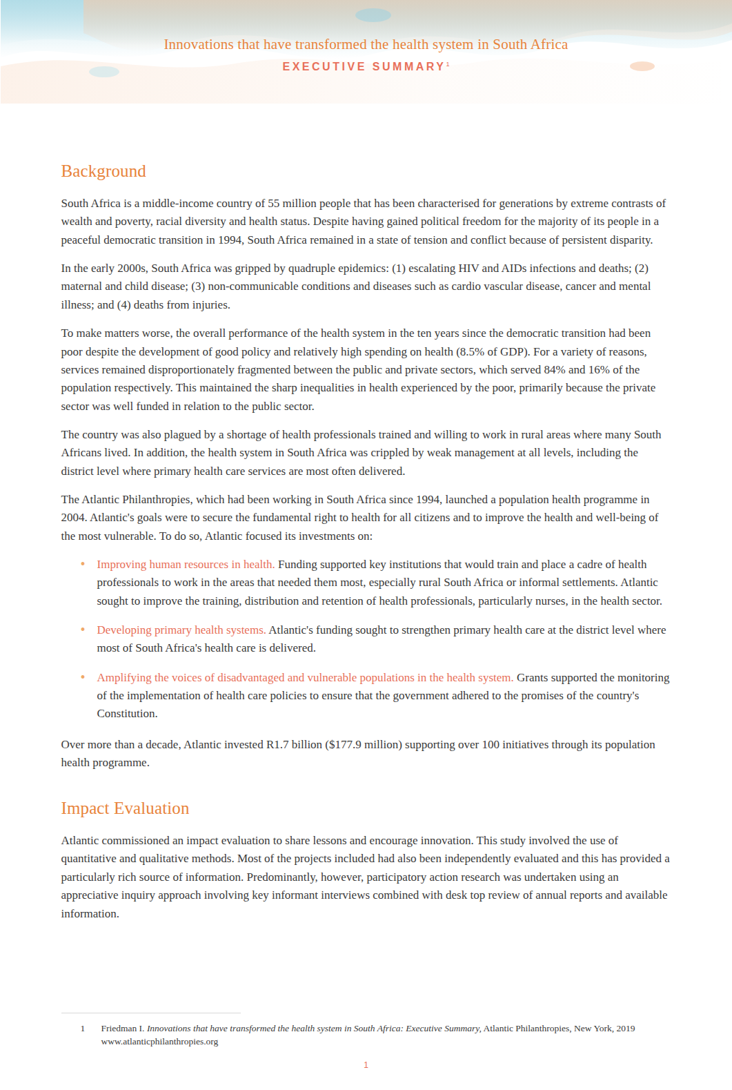Innovations that have transformed the health system in South Africa
EXECUTIVE SUMMARY1
Background
South Africa is a middle-income country of 55 million people that has been characterised for generations by extreme contrasts of wealth and poverty, racial diversity and health status. Despite having gained political freedom for the majority of its people in a peaceful democratic transition in 1994, South Africa remained in a state of tension and conflict because of persistent disparity.
In the early 2000s, South Africa was gripped by quadruple epidemics: (1) escalating HIV and AIDs infections and deaths; (2) maternal and child disease; (3) non-communicable conditions and diseases such as cardio vascular disease, cancer and mental illness; and (4) deaths from injuries.
To make matters worse, the overall performance of the health system in the ten years since the democratic transition had been poor despite the development of good policy and relatively high spending on health (8.5% of GDP). For a variety of reasons, services remained disproportionately fragmented between the public and private sectors, which served 84% and 16% of the population respectively. This maintained the sharp inequalities in health experienced by the poor, primarily because the private sector was well funded in relation to the public sector.
The country was also plagued by a shortage of health professionals trained and willing to work in rural areas where many South Africans lived. In addition, the health system in South Africa was crippled by weak management at all levels, including the district level where primary health care services are most often delivered.
The Atlantic Philanthropies, which had been working in South Africa since 1994, launched a population health programme in 2004. Atlantic's goals were to secure the fundamental right to health for all citizens and to improve the health and well-being of the most vulnerable. To do so, Atlantic focused its investments on:
Improving human resources in health. Funding supported key institutions that would train and place a cadre of health professionals to work in the areas that needed them most, especially rural South Africa or informal settlements. Atlantic sought to improve the training, distribution and retention of health professionals, particularly nurses, in the health sector.
Developing primary health systems. Atlantic's funding sought to strengthen primary health care at the district level where most of South Africa's health care is delivered.
Amplifying the voices of disadvantaged and vulnerable populations in the health system. Grants supported the monitoring of the implementation of health care policies to ensure that the government adhered to the promises of the country's Constitution.
Over more than a decade, Atlantic invested R1.7 billion ($177.9 million) supporting over 100 initiatives through its population health programme.
Impact Evaluation
Atlantic commissioned an impact evaluation to share lessons and encourage innovation. This study involved the use of quantitative and qualitative methods. Most of the projects included had also been independently evaluated and this has provided a particularly rich source of information. Predominantly, however, participatory action research was undertaken using an appreciative inquiry approach involving key informant interviews combined with desk top review of annual reports and available information.
1
Friedman I. Innovations that have transformed the health system in South Africa: Executive Summary, Atlantic Philanthropies, New York, 2019 www.atlanticphilanthropies.org
1